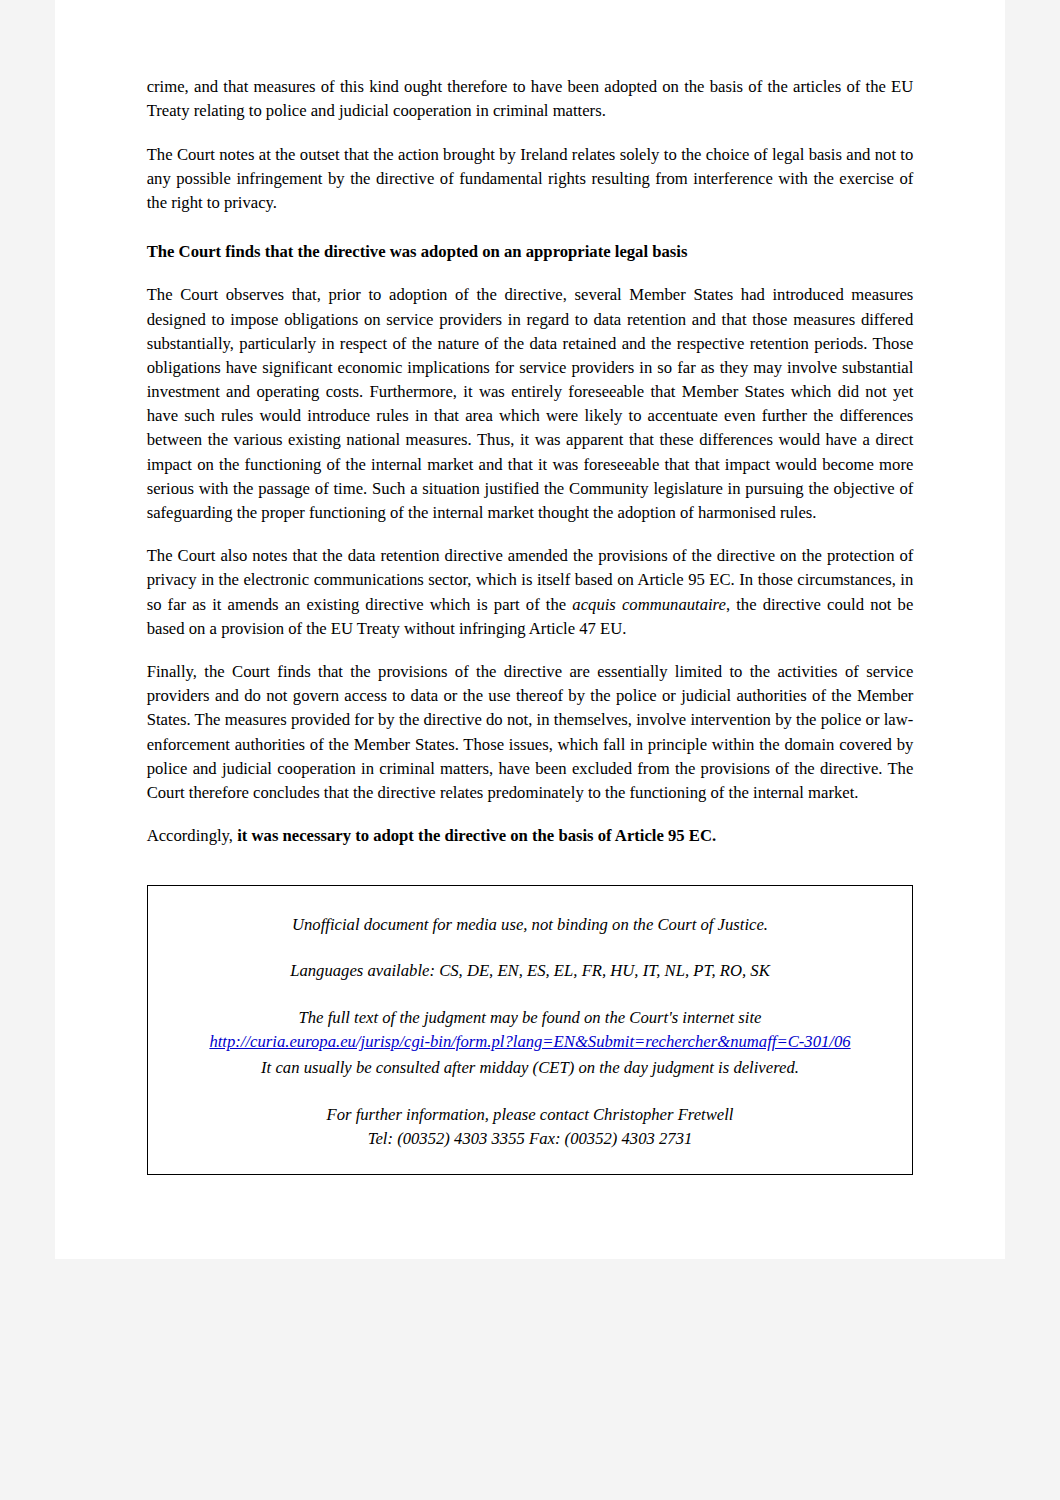crime, and that measures of this kind ought therefore to have been adopted on the basis of the articles of the EU Treaty relating to police and judicial cooperation in criminal matters.
The Court notes at the outset that the action brought by Ireland relates solely to the choice of legal basis and not to any possible infringement by the directive of fundamental rights resulting from interference with the exercise of the right to privacy.
The Court finds that the directive was adopted on an appropriate legal basis
The Court observes that, prior to adoption of the directive, several Member States had introduced measures designed to impose obligations on service providers in regard to data retention and that those measures differed substantially, particularly in respect of the nature of the data retained and the respective retention periods. Those obligations have significant economic implications for service providers in so far as they may involve substantial investment and operating costs. Furthermore, it was entirely foreseeable that Member States which did not yet have such rules would introduce rules in that area which were likely to accentuate even further the differences between the various existing national measures. Thus, it was apparent that these differences would have a direct impact on the functioning of the internal market and that it was foreseeable that that impact would become more serious with the passage of time. Such a situation justified the Community legislature in pursuing the objective of safeguarding the proper functioning of the internal market thought the adoption of harmonised rules.
The Court also notes that the data retention directive amended the provisions of the directive on the protection of privacy in the electronic communications sector, which is itself based on Article 95 EC. In those circumstances, in so far as it amends an existing directive which is part of the acquis communautaire, the directive could not be based on a provision of the EU Treaty without infringing Article 47 EU.
Finally, the Court finds that the provisions of the directive are essentially limited to the activities of service providers and do not govern access to data or the use thereof by the police or judicial authorities of the Member States. The measures provided for by the directive do not, in themselves, involve intervention by the police or law-enforcement authorities of the Member States. Those issues, which fall in principle within the domain covered by police and judicial cooperation in criminal matters, have been excluded from the provisions of the directive. The Court therefore concludes that the directive relates predominately to the functioning of the internal market.
Accordingly, it was necessary to adopt the directive on the basis of Article 95 EC.
Unofficial document for media use, not binding on the Court of Justice.
Languages available: CS, DE, EN, ES, EL, FR, HU, IT, NL, PT, RO, SK
The full text of the judgment may be found on the Court's internet site
http://curia.europa.eu/jurisp/cgi-bin/form.pl?lang=EN&Submit=rechercher&numaff=C-301/06
It can usually be consulted after midday (CET) on the day judgment is delivered.
For further information, please contact Christopher Fretwell
Tel: (00352) 4303 3355 Fax: (00352) 4303 2731